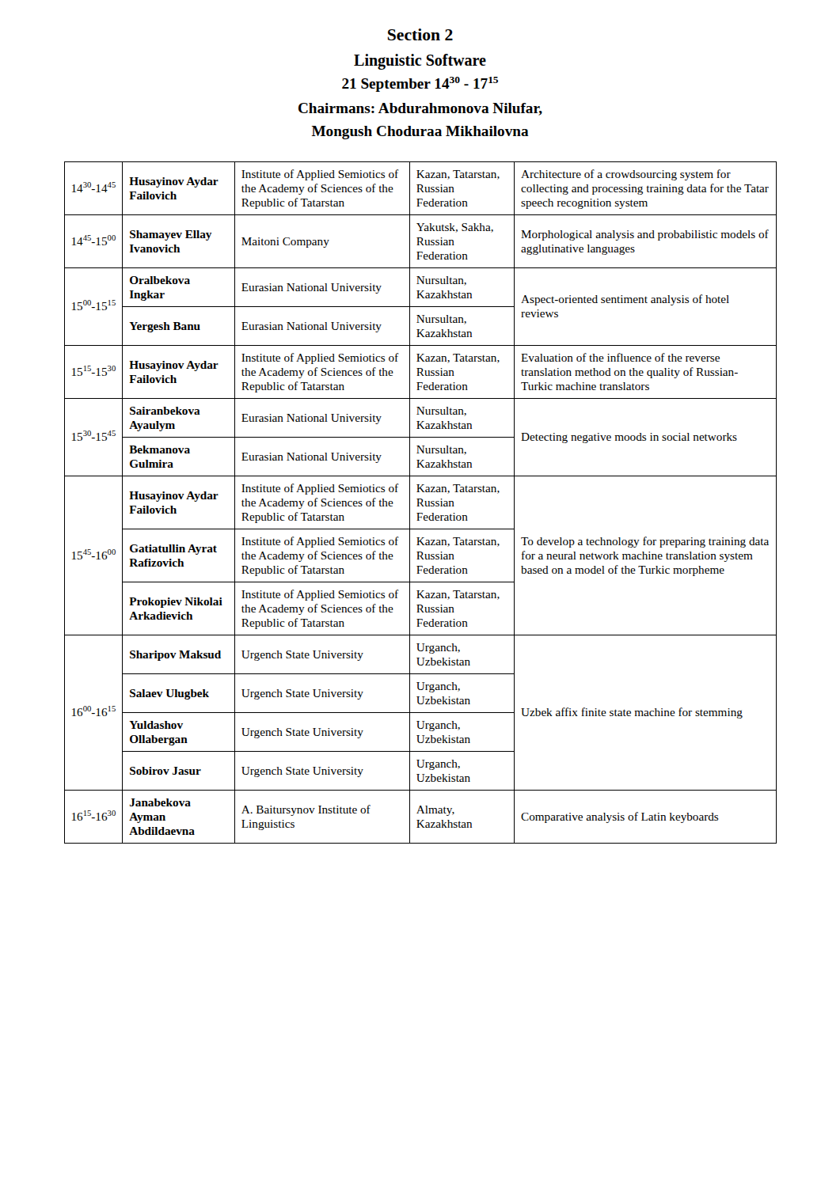Section 2
Linguistic Software
21 September 1430 - 1715
Chairmans: Abdurahmonova Nilufar,
Mongush Choduraa Mikhailovna
| 14 30 -14 45 | Husayinov Aydar Failovich | Institute of Applied Semiotics of the Academy of Sciences of the Republic of Tatarstan | Kazan, Tatarstan, Russian Federation | Architecture of a crowdsourcing system for collecting and processing training data for the Tatar speech recognition system |
| 14 45 -15 00 | Shamayev Ellay Ivanovich | Maitoni Company | Yakutsk, Sakha, Russian Federation | Morphological analysis and probabilistic models of agglutinative languages |
| 15 00 -15 15 | Oralbekova Ingkar | Eurasian National University | Nursultan, Kazakhstan | Aspect-oriented sentiment analysis of hotel reviews |
| Yergesh Banu | Eurasian National University | Nursultan, Kazakhstan |
| 15 15 -15 30 | Husayinov Aydar Failovich | Institute of Applied Semiotics of the Academy of Sciences of the Republic of Tatarstan | Kazan, Tatarstan, Russian Federation | Evaluation of the influence of the reverse translation method on the quality of Russian-Turkic machine translators |
| 15 30 -15 45 | Sairanbekova Ayaulym | Eurasian National University | Nursultan, Kazakhstan | Detecting negative moods in social networks |
| Bekmanova Gulmira | Eurasian National University | Nursultan, Kazakhstan |
| 15 45 -16 00 | Husayinov Aydar Failovich | Institute of Applied Semiotics of the Academy of Sciences of the Republic of Tatarstan | Kazan, Tatarstan, Russian Federation | To develop a technology for preparing training data for a neural network machine translation system based on a model of the Turkic morpheme |
| Gatiatullin Ayrat Rafizovich | Institute of Applied Semiotics of the Academy of Sciences of the Republic of Tatarstan | Kazan, Tatarstan, Russian Federation |
| Prokopiev Nikolai Arkadievich | Institute of Applied Semiotics of the Academy of Sciences of the Republic of Tatarstan | Kazan, Tatarstan, Russian Federation |
| 16 00 -16 15 | Sharipov Maksud | Urgench State University | Urganch, Uzbekistan | Uzbek affix finite state machine for stemming |
| Salaev Ulugbek | Urgench State University | Urganch, Uzbekistan |
| Yuldashov Ollabergan | Urgench State University | Urganch, Uzbekistan |
| Sobirov Jasur | Urgench State University | Urganch, Uzbekistan |
| 16 15 -16 30 | Janabekova Ayman Abdildaevna | A. Baitursynov Institute of Linguistics | Almaty, Kazakhstan | Comparative analysis of Latin keyboards |